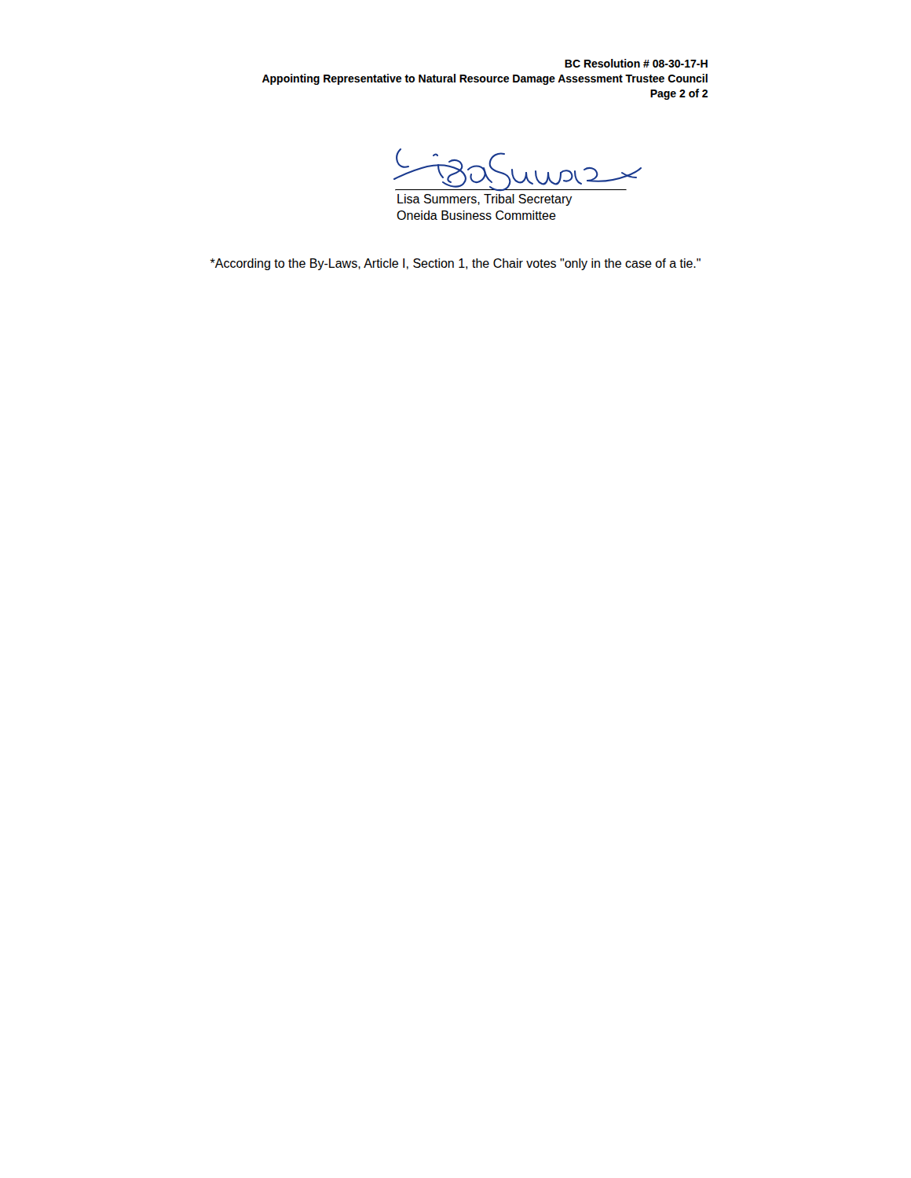BC Resolution # 08-30-17-H Appointing Representative to Natural Resource Damage Assessment Trustee Council Page 2 of 2
Lisa Summers, Tribal Secretary
Oneida Business Committee
*According to the By-Laws, Article I, Section 1, the Chair votes "only in the case of a tie."